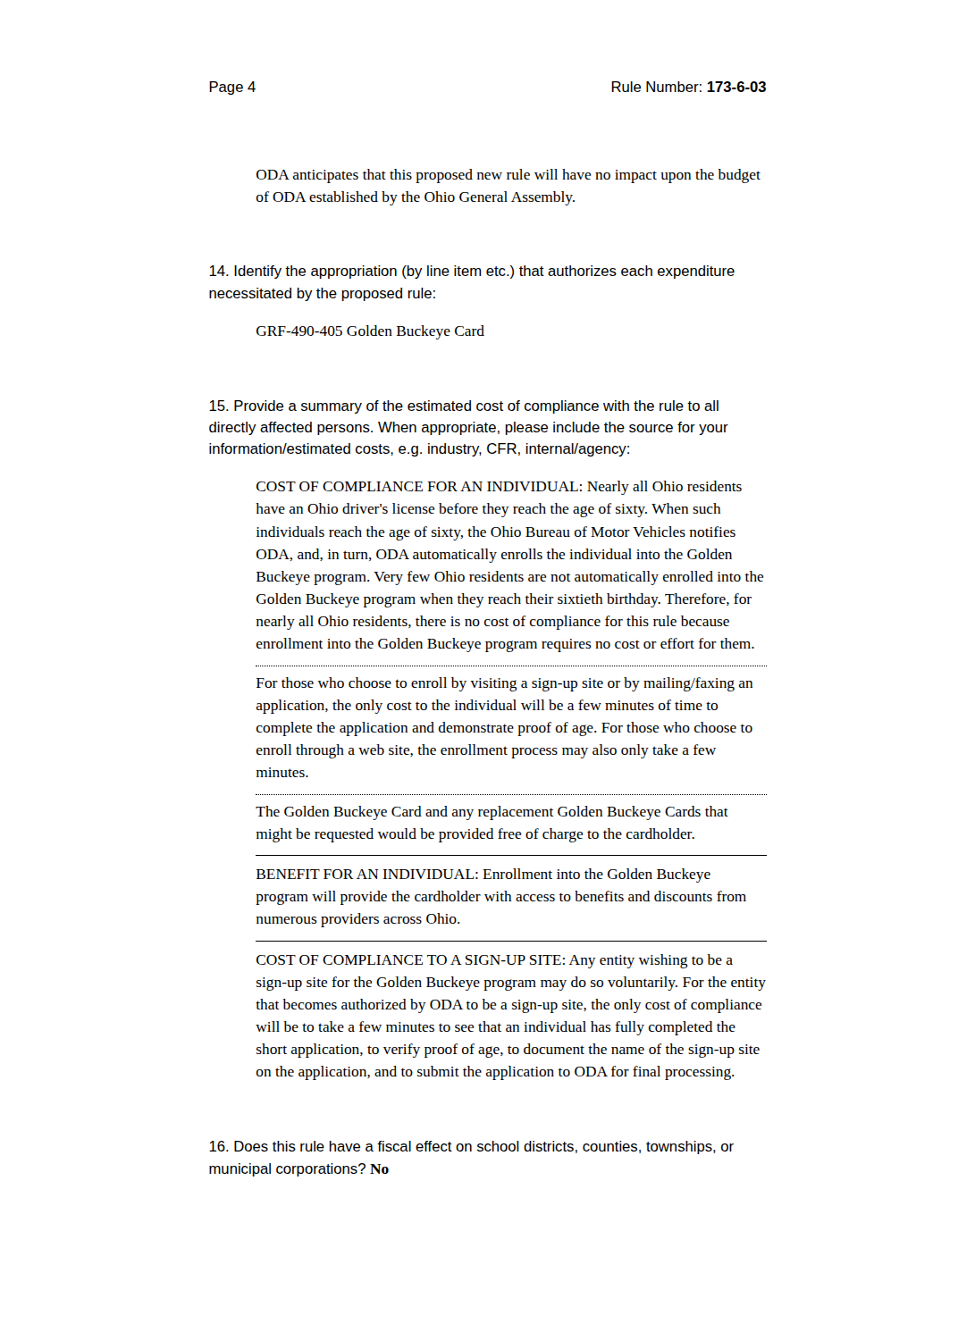Page 4
Rule Number: 173-6-03
ODA anticipates that this proposed new rule will have no impact upon the budget of ODA established by the Ohio General Assembly.
14. Identify the appropriation (by line item etc.) that authorizes each expenditure necessitated by the proposed rule:
GRF-490-405 Golden Buckeye Card
15. Provide a summary of the estimated cost of compliance with the rule to all directly affected persons. When appropriate, please include the source for your information/estimated costs, e.g. industry, CFR, internal/agency:
COST OF COMPLIANCE FOR AN INDIVIDUAL: Nearly all Ohio residents have an Ohio driver's license before they reach the age of sixty. When such individuals reach the age of sixty, the Ohio Bureau of Motor Vehicles notifies ODA, and, in turn, ODA automatically enrolls the individual into the Golden Buckeye program. Very few Ohio residents are not automatically enrolled into the Golden Buckeye program when they reach their sixtieth birthday. Therefore, for nearly all Ohio residents, there is no cost of compliance for this rule because enrollment into the Golden Buckeye program requires no cost or effort for them.
For those who choose to enroll by visiting a sign-up site or by mailing/faxing an application, the only cost to the individual will be a few minutes of time to complete the application and demonstrate proof of age. For those who choose to enroll through a web site, the enrollment process may also only take a few minutes.
The Golden Buckeye Card and any replacement Golden Buckeye Cards that might be requested would be provided free of charge to the cardholder.
BENEFIT FOR AN INDIVIDUAL: Enrollment into the Golden Buckeye program will provide the cardholder with access to benefits and discounts from numerous providers across Ohio.
COST OF COMPLIANCE TO A SIGN-UP SITE: Any entity wishing to be a sign-up site for the Golden Buckeye program may do so voluntarily. For the entity that becomes authorized by ODA to be a sign-up site, the only cost of compliance will be to take a few minutes to see that an individual has fully completed the short application, to verify proof of age, to document the name of the sign-up site on the application, and to submit the application to ODA for final processing.
16. Does this rule have a fiscal effect on school districts, counties, townships, or municipal corporations? No